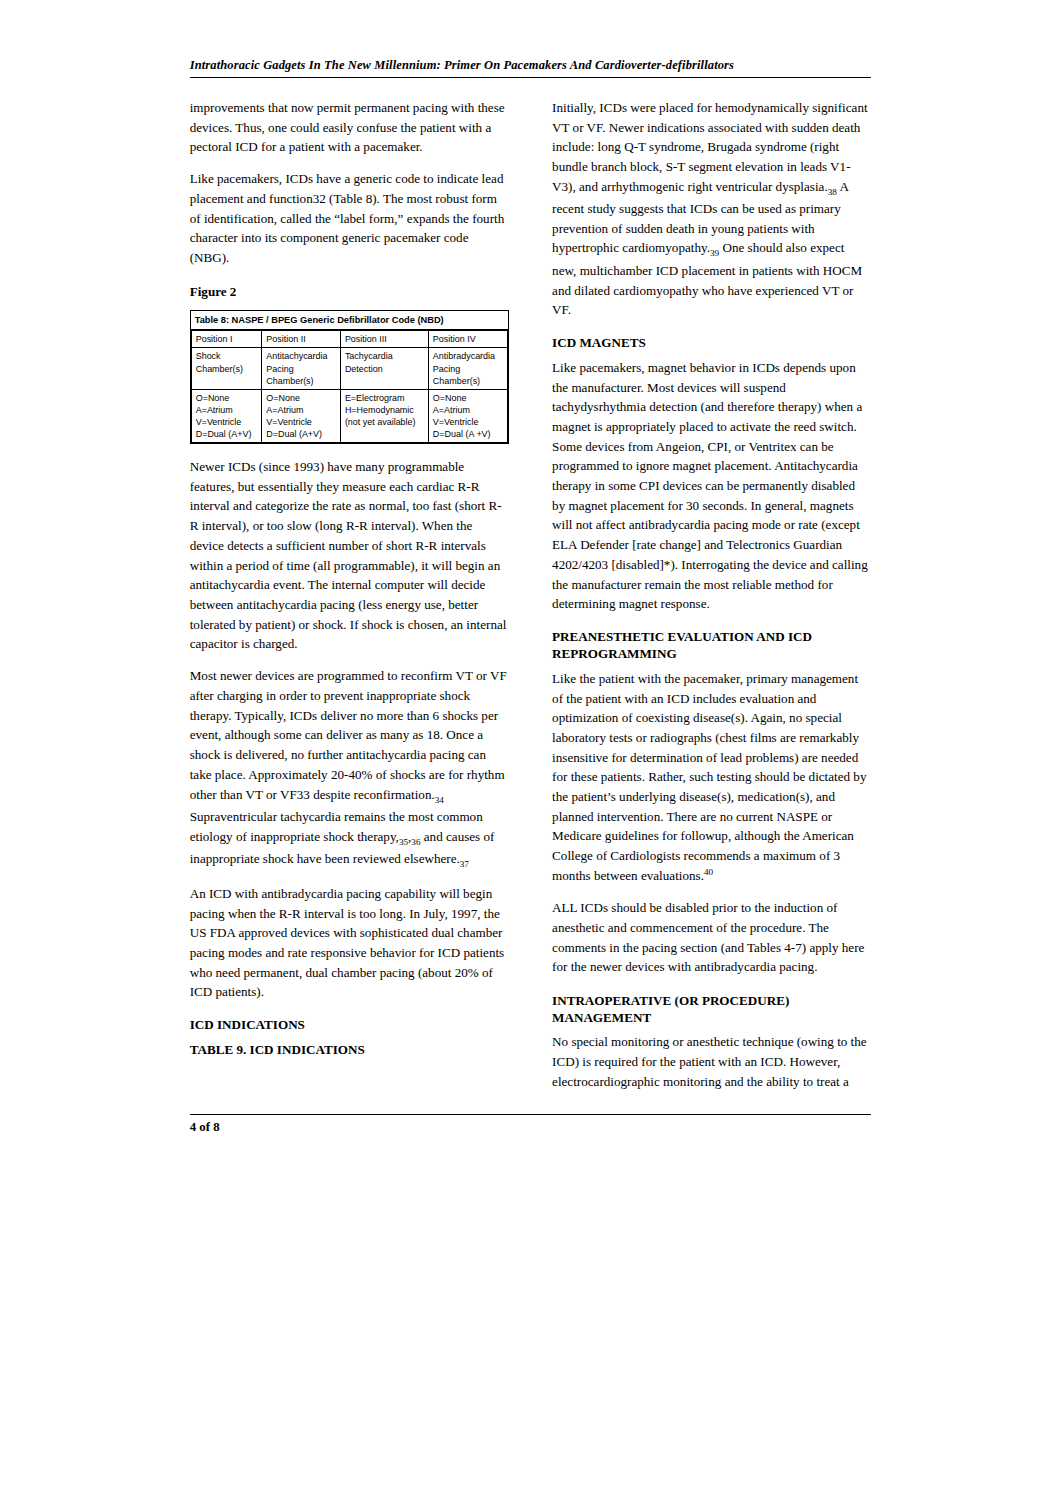Intrathoracic Gadgets In The New Millennium: Primer On Pacemakers And Cardioverter-defibrillators
improvements that now permit permanent pacing with these devices. Thus, one could easily confuse the patient with a pectoral ICD for a patient with a pacemaker.
Like pacemakers, ICDs have a generic code to indicate lead placement and function32 (Table 8). The most robust form of identification, called the “label form,” expands the fourth character into its component generic pacemaker code (NBG).
Figure 2
Table 8: NASPE / BPEG Generic Defibrillator Code (NBD)
| Position I | Position II | Position III | Position IV |
| --- | --- | --- | --- |
| Shock Chamber(s) | Antitachycardia Pacing Chamber(s) | Tachycardia Detection | Antibradycardia Pacing Chamber(s) |
| O=None A=Atrium V=Ventricle D=Dual (A+V) | O=None A=Atrium V=Ventricle D=Dual (A+V) | E=Electrogram H=Hemodynamic (not yet available) | O=None A=Atrium V=Ventricle D=Dual (A +V) |
Newer ICDs (since 1993) have many programmable features, but essentially they measure each cardiac R-R interval and categorize the rate as normal, too fast (short R-R interval), or too slow (long R-R interval). When the device detects a sufficient number of short R-R intervals within a period of time (all programmable), it will begin an antitachycardia event. The internal computer will decide between antitachycardia pacing (less energy use, better tolerated by patient) or shock. If shock is chosen, an internal capacitor is charged.
Most newer devices are programmed to reconfirm VT or VF after charging in order to prevent inappropriate shock therapy. Typically, ICDs deliver no more than 6 shocks per event, although some can deliver as many as 18. Once a shock is delivered, no further antitachycardia pacing can take place. Approximately 20-40% of shocks are for rhythm other than VT or VF33 despite reconfirmation.34 Supraventricular tachycardia remains the most common etiology of inappropriate shock therapy,35,36 and causes of inappropriate shock have been reviewed elsewhere.37
An ICD with antibradycardia pacing capability will begin pacing when the R-R interval is too long. In July, 1997, the US FDA approved devices with sophisticated dual chamber pacing modes and rate responsive behavior for ICD patients who need permanent, dual chamber pacing (about 20% of ICD patients).
ICD Indications
Table 9. ICD Indications
Initially, ICDs were placed for hemodynamically significant VT or VF. Newer indications associated with sudden death include: long Q-T syndrome, Brugada syndrome (right bundle branch block, S-T segment elevation in leads V1-V3), and arrhythmogenic right ventricular dysplasia.38 A recent study suggests that ICDs can be used as primary prevention of sudden death in young patients with hypertrophic cardiomyopathy.39 One should also expect new, multichamber ICD placement in patients with HOCM and dilated cardiomyopathy who have experienced VT or VF.
ICD Magnets
Like pacemakers, magnet behavior in ICDs depends upon the manufacturer. Most devices will suspend tachydysrhythmia detection (and therefore therapy) when a magnet is appropriately placed to activate the reed switch. Some devices from Angeion, CPI, or Ventritex can be programmed to ignore magnet placement. Antitachycardia therapy in some CPI devices can be permanently disabled by magnet placement for 30 seconds. In general, magnets will not affect antibradycardia pacing mode or rate (except ELA Defender [rate change] and Telectronics Guardian 4202/4203 [disabled]*). Interrogating the device and calling the manufacturer remain the most reliable method for determining magnet response.
Preanesthetic Evaluation and ICD Reprogramming
Like the patient with the pacemaker, primary management of the patient with an ICD includes evaluation and optimization of coexisting disease(s). Again, no special laboratory tests or radiographs (chest films are remarkably insensitive for determination of lead problems) are needed for these patients. Rather, such testing should be dictated by the patient’s underlying disease(s), medication(s), and planned intervention. There are no current NASPE or Medicare guidelines for followup, although the American College of Cardiologists recommends a maximum of 3 months between evaluations.40
ALL ICDs should be disabled prior to the induction of anesthetic and commencement of the procedure. The comments in the pacing section (and Tables 4-7) apply here for the newer devices with antibradycardia pacing.
Intraoperative (or Procedure) Management
No special monitoring or anesthetic technique (owing to the ICD) is required for the patient with an ICD. However, electrocardiographic monitoring and the ability to treat a
4 of 8